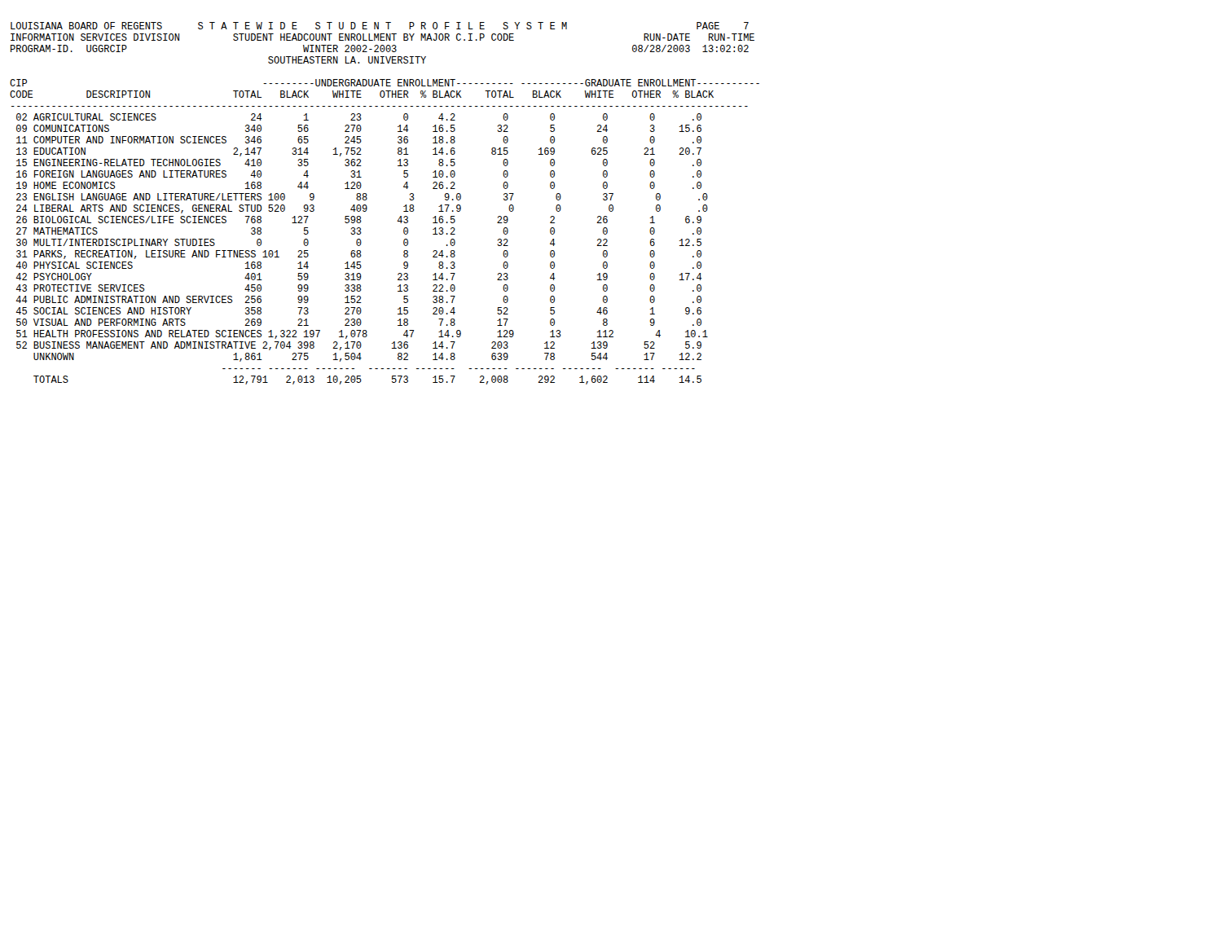LOUISIANA BOARD OF REGENTS S T A T E W I D E S T U D E N T P R O F I L E S Y S T E M PAGE 7 INFORMATION SERVICES DIVISION STUDENT HEADCOUNT ENROLLMENT BY MAJOR C.I.P CODE RUN-DATE RUN-TIME PROGRAM-ID. UGGRCIP WINTER 2002-2003 08/28/2003 13:02:02 SOUTHEASTERN LA. UNIVERSITY CIP ---------UNDERGRADUATE ENROLLMENT---------- -----------GRADUATE ENROLLMENT----------- CODE DESCRIPTION TOTAL BLACK WHITE OTHER % BLACK TOTAL BLACK WHITE OTHER % BLACK ------------------------------------------------------------------------------------------------------------------------------ 02 AGRICULTURAL SCIENCES 24 1 23 0 4.2 0 0 0 0 .0 09 COMUNICATIONS 340 56 270 14 16.5 32 5 24 3 15.6 11 COMPUTER AND INFORMATION SCIENCES 346 65 245 36 18.8 0 0 0 0 .0 13 EDUCATION 2,147 314 1,752 81 14.6 815 169 625 21 20.7 15 ENGINEERING-RELATED TECHNOLOGIES 410 35 362 13 8.5 0 0 0 0 .0 16 FOREIGN LANGUAGES AND LITERATURES 40 4 31 5 10.0 0 0 0 0 .0 19 HOME ECONOMICS 168 44 120 4 26.2 0 0 0 0 .0 23 ENGLISH LANGUAGE AND LITERATURE/LETTERS 100 9 88 3 9.0 37 0 37 0 .0 24 LIBERAL ARTS AND SCIENCES, GENERAL STUD 520 93 409 18 17.9 0 0 0 0 .0 26 BIOLOGICAL SCIENCES/LIFE SCIENCES 768 127 598 43 16.5 29 2 26 1 6.9 27 MATHEMATICS 38 5 33 0 13.2 0 0 0 0 .0 30 MULTI/INTERDISCIPLINARY STUDIES 0 0 0 0 .0 32 4 22 6 12.5 31 PARKS, RECREATION, LEISURE AND FITNESS 101 25 68 8 24.8 0 0 0 0 .0 40 PHYSICAL SCIENCES 168 14 145 9 8.3 0 0 0 0 .0 42 PSYCHOLOGY 401 59 319 23 14.7 23 4 19 0 17.4 43 PROTECTIVE SERVICES 450 99 338 13 22.0 0 0 0 0 .0 44 PUBLIC ADMINISTRATION AND SERVICES 256 99 152 5 38.7 0 0 0 0 .0 45 SOCIAL SCIENCES AND HISTORY 358 73 270 15 20.4 52 5 46 1 9.6 50 VISUAL AND PERFORMING ARTS 269 21 230 18 7.8 17 0 8 9 .0 51 HEALTH PROFESSIONS AND RELATED SCIENCES 1,322 197 1,078 47 14.9 129 13 112 4 10.1 52 BUSINESS MANAGEMENT AND ADMINISTRATIVE 2,704 398 2,170 136 14.7 203 12 139 52 5.9 UNKNOWN 1,861 275 1,504 82 14.8 639 78 544 17 12.2 ------- ------- ------- ------- ------- ------- ------- ------- ------- ------ TOTALS 12,791 2,013 10,205 573 15.7 2,008 292 1,602 114 14.5